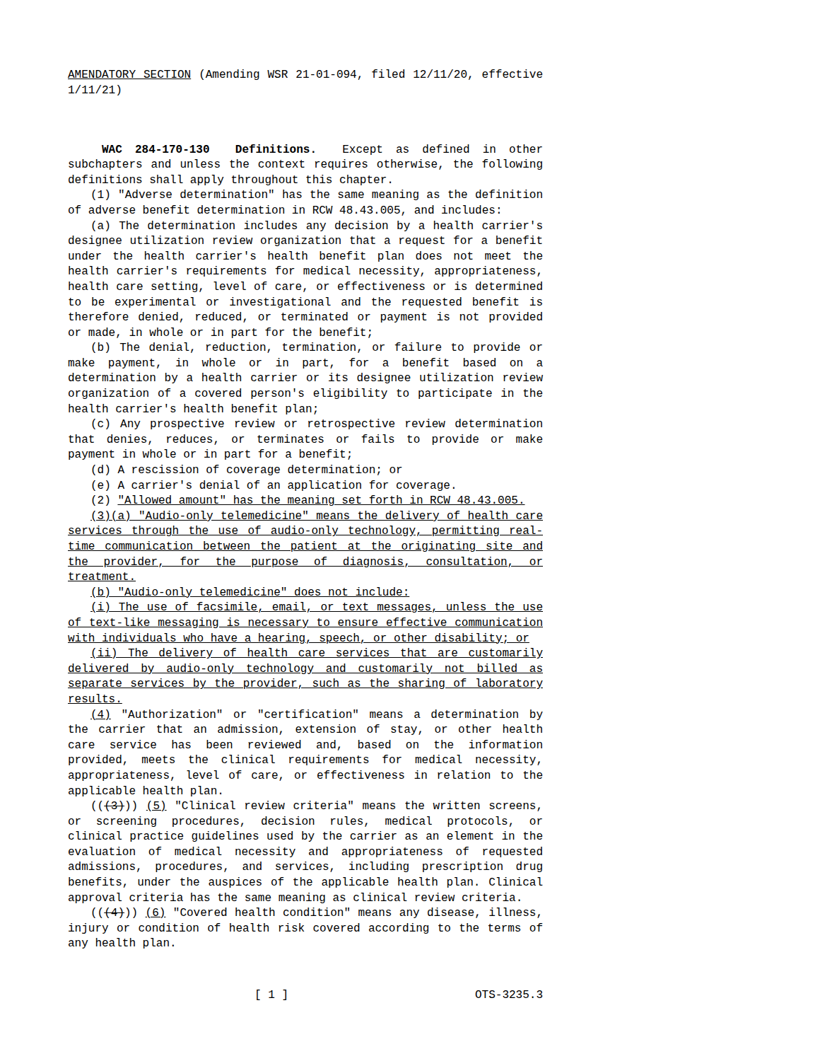AMENDATORY SECTION (Amending WSR 21-01-094, filed 12/11/20, effective 1/11/21)
WAC 284-170-130 Definitions. Except as defined in other subchapters and unless the context requires otherwise, the following definitions shall apply throughout this chapter.
(1) "Adverse determination" has the same meaning as the definition of adverse benefit determination in RCW 48.43.005, and includes:
(a) The determination includes any decision by a health carrier's designee utilization review organization that a request for a benefit under the health carrier's health benefit plan does not meet the health carrier's requirements for medical necessity, appropriateness, health care setting, level of care, or effectiveness or is determined to be experimental or investigational and the requested benefit is therefore denied, reduced, or terminated or payment is not provided or made, in whole or in part for the benefit;
(b) The denial, reduction, termination, or failure to provide or make payment, in whole or in part, for a benefit based on a determination by a health carrier or its designee utilization review organization of a covered person's eligibility to participate in the health carrier's health benefit plan;
(c) Any prospective review or retrospective review determination that denies, reduces, or terminates or fails to provide or make payment in whole or in part for a benefit;
(d) A rescission of coverage determination; or
(e) A carrier's denial of an application for coverage.
(2) "Allowed amount" has the meaning set forth in RCW 48.43.005.
(3)(a) "Audio-only telemedicine" means the delivery of health care services through the use of audio-only technology, permitting real-time communication between the patient at the originating site and the provider, for the purpose of diagnosis, consultation, or treatment.
(b) "Audio-only telemedicine" does not include:
(i) The use of facsimile, email, or text messages, unless the use of text-like messaging is necessary to ensure effective communication with individuals who have a hearing, speech, or other disability; or
(ii) The delivery of health care services that are customarily delivered by audio-only technology and customarily not billed as separate services by the provider, such as the sharing of laboratory results.
(4) "Authorization" or "certification" means a determination by the carrier that an admission, extension of stay, or other health care service has been reviewed and, based on the information provided, meets the clinical requirements for medical necessity, appropriateness, level of care, or effectiveness in relation to the applicable health plan.
(((3))) (5) "Clinical review criteria" means the written screens, or screening procedures, decision rules, medical protocols, or clinical practice guidelines used by the carrier as an element in the evaluation of medical necessity and appropriateness of requested admissions, procedures, and services, including prescription drug benefits, under the auspices of the applicable health plan. Clinical approval criteria has the same meaning as clinical review criteria.
(((4))) (6) "Covered health condition" means any disease, illness, injury or condition of health risk covered according to the terms of any health plan.
[ 1 ] OTS-3235.3